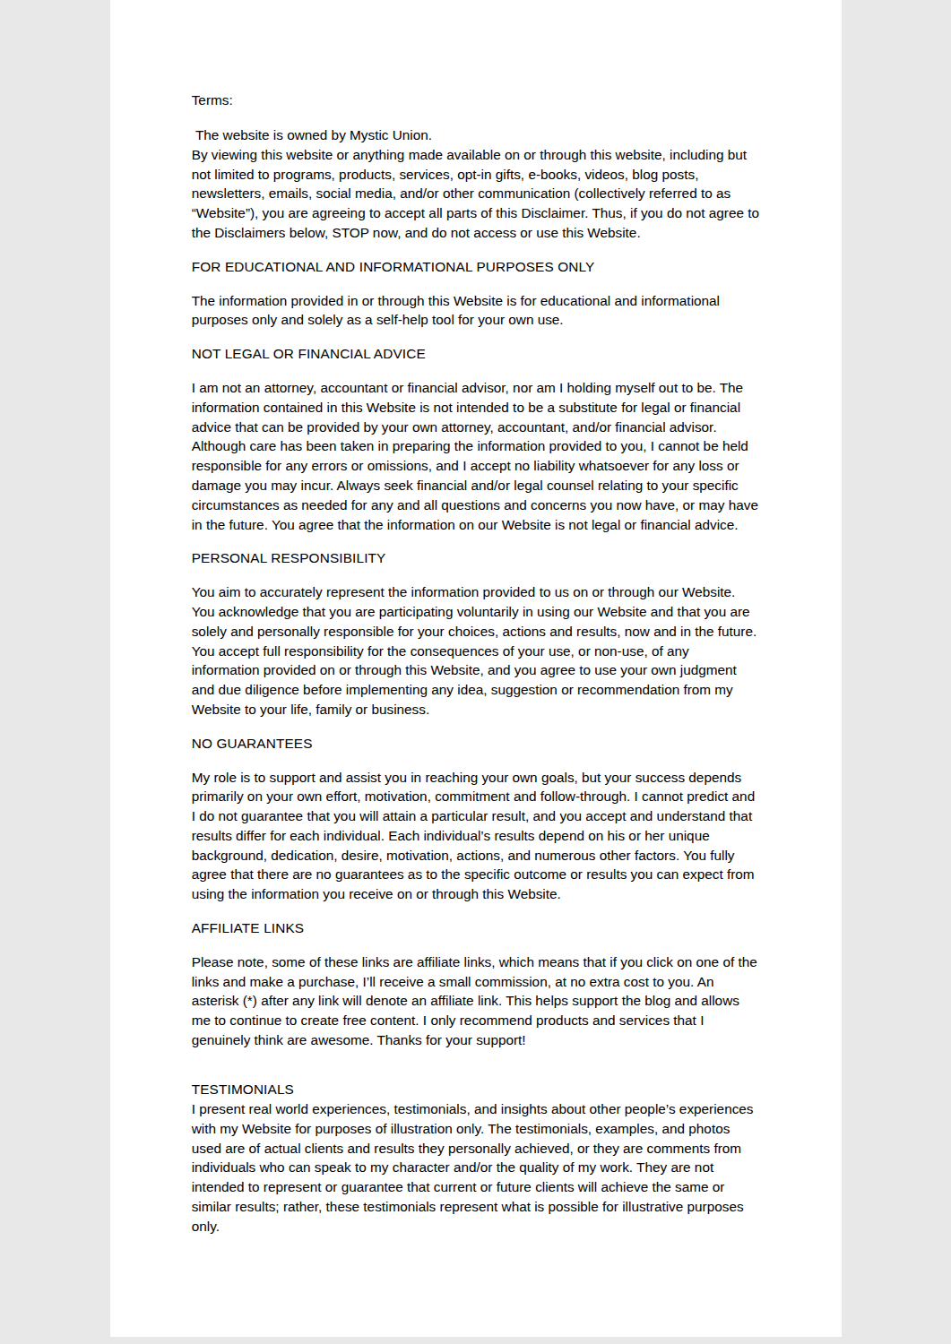Terms:
The website is owned by Mystic Union.
By viewing this website or anything made available on or through this website, including but not limited to programs, products, services, opt-in gifts, e-books, videos, blog posts, newsletters, emails, social media, and/or other communication (collectively referred to as “Website”), you are agreeing to accept all parts of this Disclaimer. Thus, if you do not agree to the Disclaimers below, STOP now, and do not access or use this Website.
FOR EDUCATIONAL AND INFORMATIONAL PURPOSES ONLY
The information provided in or through this Website is for educational and informational purposes only and solely as a self-help tool for your own use.
NOT LEGAL OR FINANCIAL ADVICE
I am not an attorney, accountant or financial advisor, nor am I holding myself out to be. The information contained in this Website is not intended to be a substitute for legal or financial advice that can be provided by your own attorney, accountant, and/or financial advisor. Although care has been taken in preparing the information provided to you, I cannot be held responsible for any errors or omissions, and I accept no liability whatsoever for any loss or damage you may incur. Always seek financial and/or legal counsel relating to your specific circumstances as needed for any and all questions and concerns you now have, or may have in the future. You agree that the information on our Website is not legal or financial advice.
PERSONAL RESPONSIBILITY
You aim to accurately represent the information provided to us on or through our Website. You acknowledge that you are participating voluntarily in using our Website and that you are solely and personally responsible for your choices, actions and results, now and in the future. You accept full responsibility for the consequences of your use, or non-use, of any information provided on or through this Website, and you agree to use your own judgment and due diligence before implementing any idea, suggestion or recommendation from my Website to your life, family or business.
NO GUARANTEES
My role is to support and assist you in reaching your own goals, but your success depends primarily on your own effort, motivation, commitment and follow-through. I cannot predict and I do not guarantee that you will attain a particular result, and you accept and understand that results differ for each individual. Each individual’s results depend on his or her unique background, dedication, desire, motivation, actions, and numerous other factors. You fully agree that there are no guarantees as to the specific outcome or results you can expect from using the information you receive on or through this Website.
AFFILIATE LINKS
Please note, some of these links are affiliate links, which means that if you click on one of the links and make a purchase, I’ll receive a small commission, at no extra cost to you. An asterisk (*) after any link will denote an affiliate link. This helps support the blog and allows me to continue to create free content. I only recommend products and services that I genuinely think are awesome. Thanks for your support!
TESTIMONIALS
I present real world experiences, testimonials, and insights about other people’s experiences with my Website for purposes of illustration only. The testimonials, examples, and photos used are of actual clients and results they personally achieved, or they are comments from individuals who can speak to my character and/or the quality of my work. They are not intended to represent or guarantee that current or future clients will achieve the same or similar results; rather, these testimonials represent what is possible for illustrative purposes only.